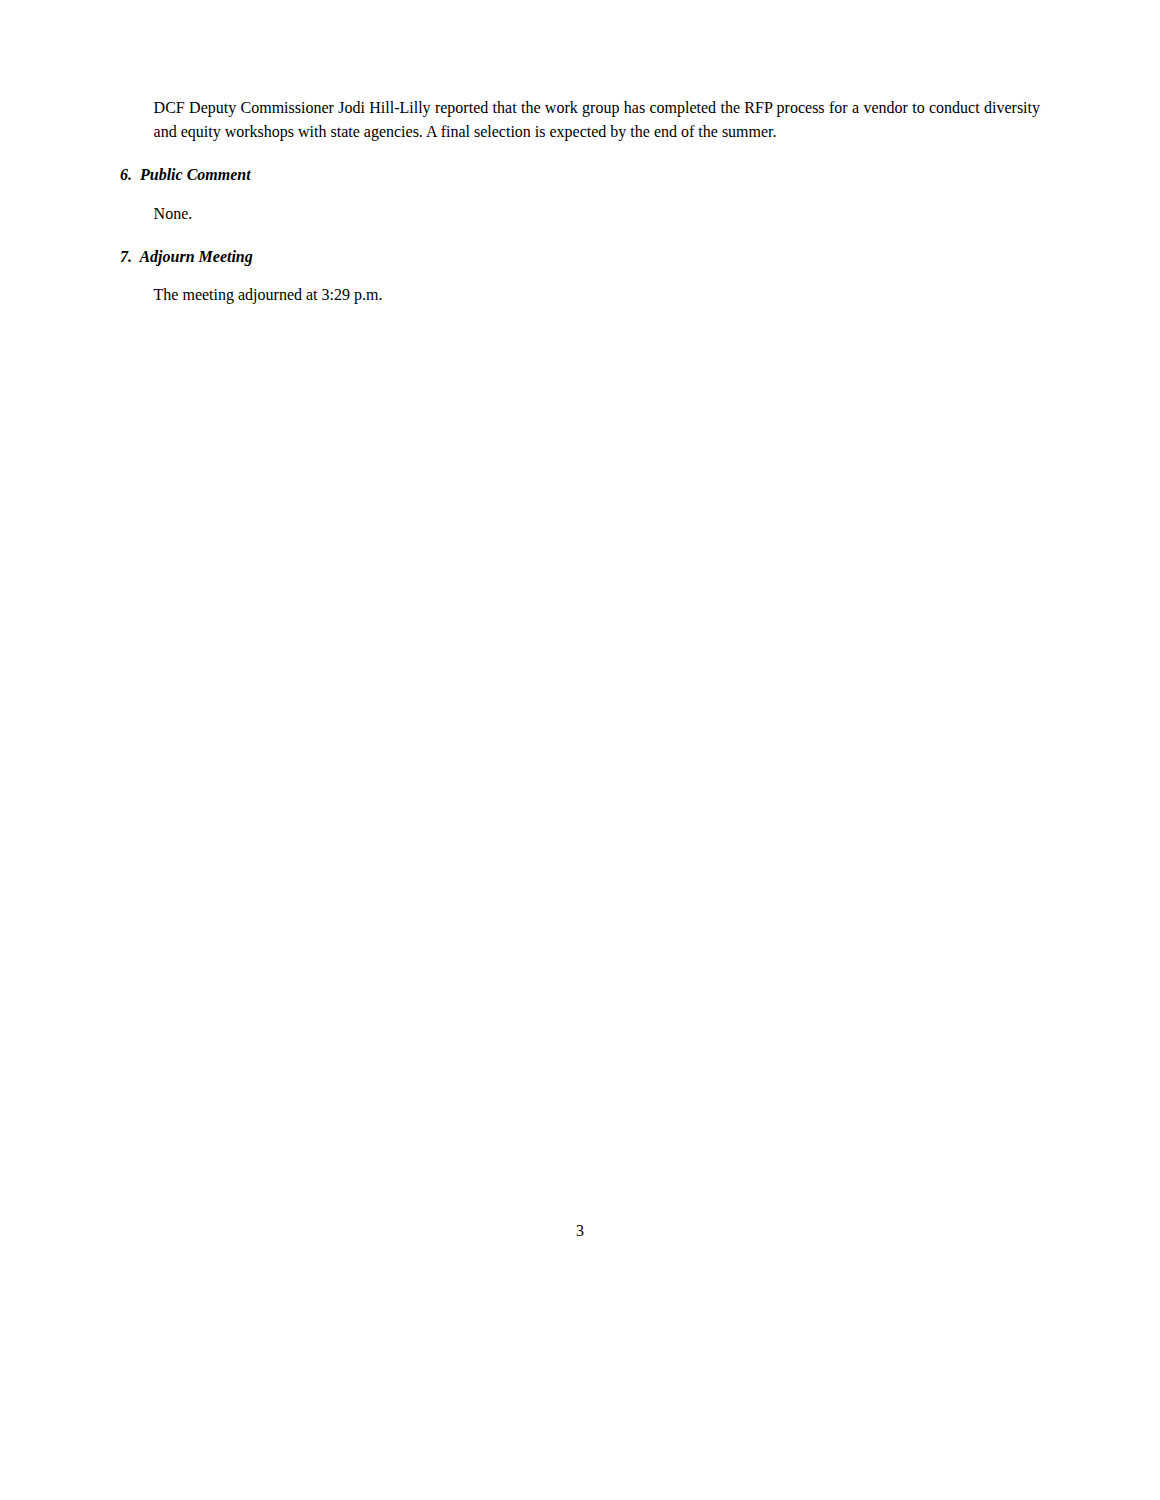DCF Deputy Commissioner Jodi Hill-Lilly reported that the work group has completed the RFP process for a vendor to conduct diversity and equity workshops with state agencies. A final selection is expected by the end of the summer.
6. Public Comment
None.
7. Adjourn Meeting
The meeting adjourned at 3:29 p.m.
3